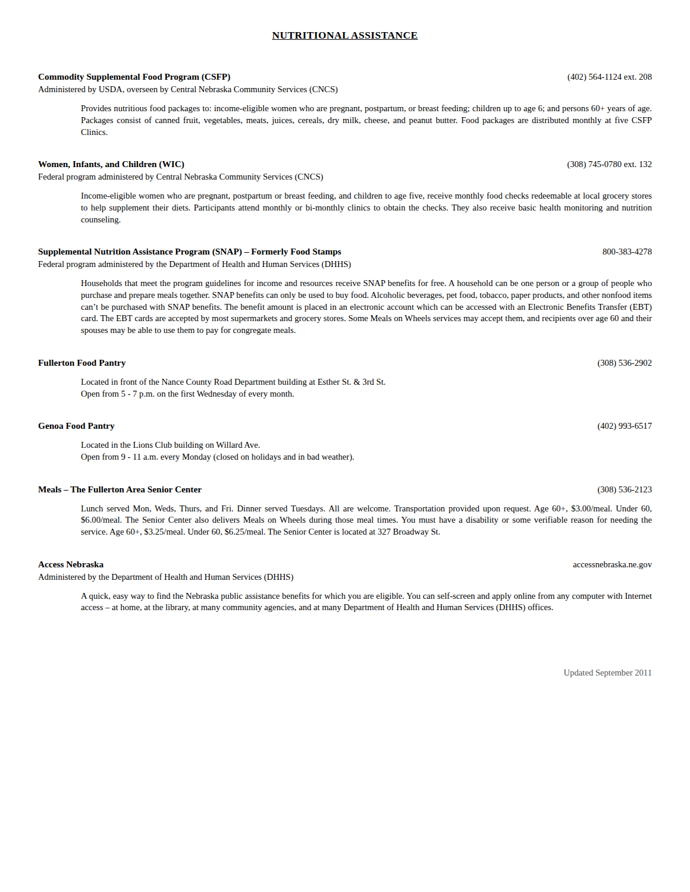NUTRITIONAL ASSISTANCE
Commodity Supplemental Food Program (CSFP) (402) 564-1124 ext. 208
Administered by USDA, overseen by Central Nebraska Community Services (CNCS)
Provides nutritious food packages to: income-eligible women who are pregnant, postpartum, or breast feeding; children up to age 6; and persons 60+ years of age. Packages consist of canned fruit, vegetables, meats, juices, cereals, dry milk, cheese, and peanut butter. Food packages are distributed monthly at five CSFP Clinics.
Women, Infants, and Children (WIC) (308) 745-0780 ext. 132
Federal program administered by Central Nebraska Community Services (CNCS)
Income-eligible women who are pregnant, postpartum or breast feeding, and children to age five, receive monthly food checks redeemable at local grocery stores to help supplement their diets. Participants attend monthly or bi-monthly clinics to obtain the checks. They also receive basic health monitoring and nutrition counseling.
Supplemental Nutrition Assistance Program (SNAP) – Formerly Food Stamps 800-383-4278
Federal program administered by the Department of Health and Human Services (DHHS)
Households that meet the program guidelines for income and resources receive SNAP benefits for free. A household can be one person or a group of people who purchase and prepare meals together. SNAP benefits can only be used to buy food. Alcoholic beverages, pet food, tobacco, paper products, and other nonfood items can’t be purchased with SNAP benefits. The benefit amount is placed in an electronic account which can be accessed with an Electronic Benefits Transfer (EBT) card. The EBT cards are accepted by most supermarkets and grocery stores. Some Meals on Wheels services may accept them, and recipients over age 60 and their spouses may be able to use them to pay for congregate meals.
Fullerton Food Pantry (308) 536-2902
Located in front of the Nance County Road Department building at Esther St. & 3rd St.
Open from 5 - 7 p.m. on the first Wednesday of every month.
Genoa Food Pantry (402) 993-6517
Located in the Lions Club building on Willard Ave.
Open from 9 - 11 a.m. every Monday (closed on holidays and in bad weather).
Meals – The Fullerton Area Senior Center (308) 536-2123
Lunch served Mon, Weds, Thurs, and Fri. Dinner served Tuesdays. All are welcome. Transportation provided upon request. Age 60+, $3.00/meal. Under 60, $6.00/meal. The Senior Center also delivers Meals on Wheels during those meal times. You must have a disability or some verifiable reason for needing the service. Age 60+, $3.25/meal. Under 60, $6.25/meal. The Senior Center is located at 327 Broadway St.
Access Nebraska accessnebraska.ne.gov
Administered by the Department of Health and Human Services (DHHS)
A quick, easy way to find the Nebraska public assistance benefits for which you are eligible. You can self-screen and apply online from any computer with Internet access – at home, at the library, at many community agencies, and at many Department of Health and Human Services (DHHS) offices.
Updated September 2011